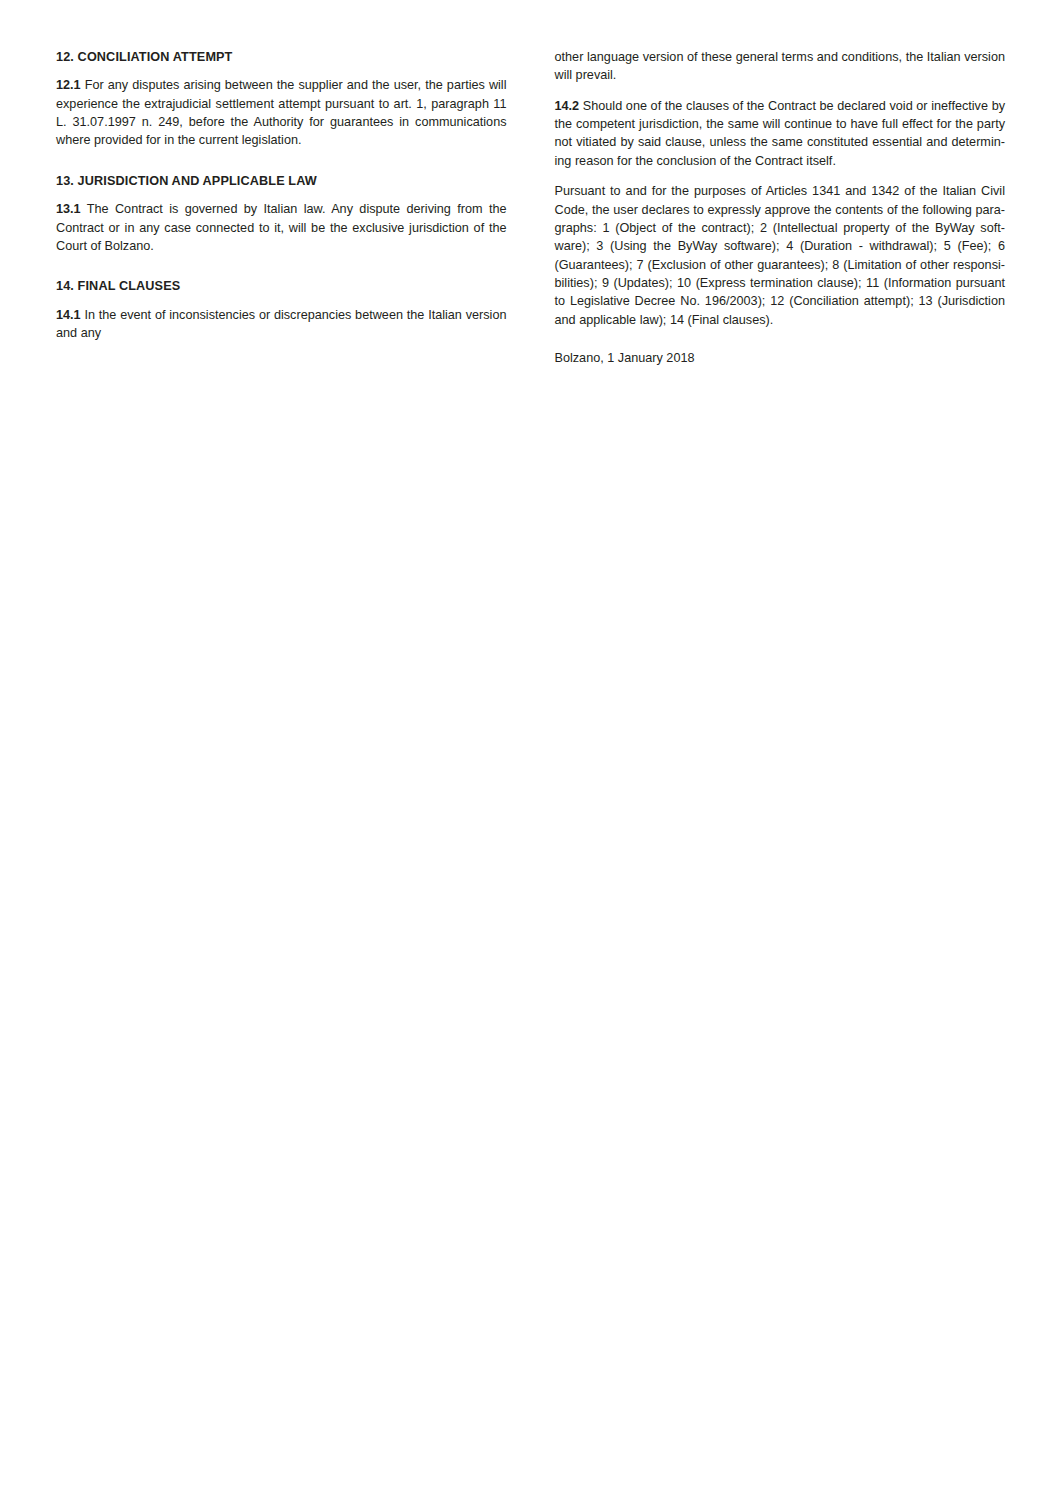12. Conciliation attempt
12.1 For any disputes arising between the supplier and the user, the parties will experience the extrajudicial settlement attempt pursuant to art. 1, paragraph 11 L. 31.07.1997 n. 249, before the Authority for guarantees in communications where provided for in the current legislation.
13. Jurisdiction and applicable law
13.1 The Contract is governed by Italian law. Any dispute deriving from the Contract or in any case connected to it, will be the exclusive jurisdiction of the Court of Bolzano.
14. Final clauses
14.1 In the event of inconsistencies or discrepancies between the Italian version and any
other language version of these general terms and conditions, the Italian version will prevail.
14.2 Should one of the clauses of the Contract be declared void or ineffective by the competent jurisdiction, the same will continue to have full effect for the party not vitiated by said clause, unless the same constituted essential and determining reason for the conclusion of the Contract itself.
Pursuant to and for the purposes of Articles 1341 and 1342 of the Italian Civil Code, the user declares to expressly approve the contents of the following paragraphs: 1 (Object of the contract); 2 (Intellectual property of the ByWay software); 3 (Using the ByWay software); 4 (Duration - withdrawal); 5 (Fee); 6 (Guarantees); 7 (Exclusion of other guarantees); 8 (Limitation of other responsibilities); 9 (Updates); 10 (Express termination clause); 11 (Information pursuant to Legislative Decree No. 196/2003); 12 (Conciliation attempt); 13 (Jurisdiction and applicable law); 14 (Final clauses).
Bolzano, 1 January 2018